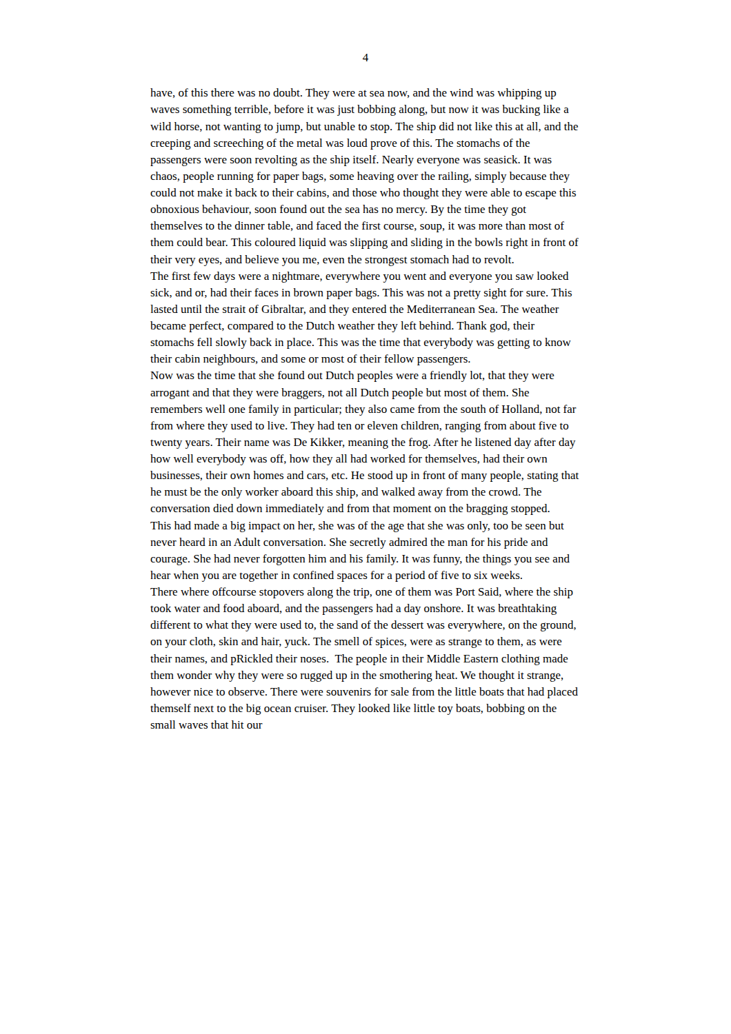4
have, of this there was no doubt. They were at sea now, and the wind was whipping up waves something terrible, before it was just bobbing along, but now it was bucking like a wild horse, not wanting to jump, but unable to stop. The ship did not like this at all, and the creeping and screeching of the metal was loud prove of this. The stomachs of the passengers were soon revolting as the ship itself. Nearly everyone was seasick. It was chaos, people running for paper bags, some heaving over the railing, simply because they could not make it back to their cabins, and those who thought they were able to escape this obnoxious behaviour, soon found out the sea has no mercy. By the time they got themselves to the dinner table, and faced the first course, soup, it was more than most of them could bear. This coloured liquid was slipping and sliding in the bowls right in front of their very eyes, and believe you me, even the strongest stomach had to revolt.
The first few days were a nightmare, everywhere you went and everyone you saw looked sick, and or, had their faces in brown paper bags. This was not a pretty sight for sure. This lasted until the strait of Gibraltar, and they entered the Mediterranean Sea. The weather became perfect, compared to the Dutch weather they left behind. Thank god, their stomachs fell slowly back in place. This was the time that everybody was getting to know their cabin neighbours, and some or most of their fellow passengers.
Now was the time that she found out Dutch peoples were a friendly lot, that they were arrogant and that they were braggers, not all Dutch people but most of them. She remembers well one family in particular; they also came from the south of Holland, not far from where they used to live. They had ten or eleven children, ranging from about five to twenty years. Their name was De Kikker, meaning the frog. After he listened day after day how well everybody was off, how they all had worked for themselves, had their own businesses, their own homes and cars, etc. He stood up in front of many people, stating that he must be the only worker aboard this ship, and walked away from the crowd. The conversation died down immediately and from that moment on the bragging stopped.
This had made a big impact on her, she was of the age that she was only, too be seen but never heard in an Adult conversation. She secretly admired the man for his pride and courage. She had never forgotten him and his family. It was funny, the things you see and hear when you are together in confined spaces for a period of five to six weeks.
There where offcourse stopovers along the trip, one of them was Port Said, where the ship took water and food aboard, and the passengers had a day onshore. It was breathtaking different to what they were used to, the sand of the dessert was everywhere, on the ground, on your cloth, skin and hair, yuck. The smell of spices, were as strange to them, as were their names, and pRickled their noses. The people in their Middle Eastern clothing made them wonder why they were so rugged up in the smothering heat. We thought it strange, however nice to observe. There were souvenirs for sale from the little boats that had placed themself next to the big ocean cruiser. They looked like little toy boats, bobbing on the small waves that hit our